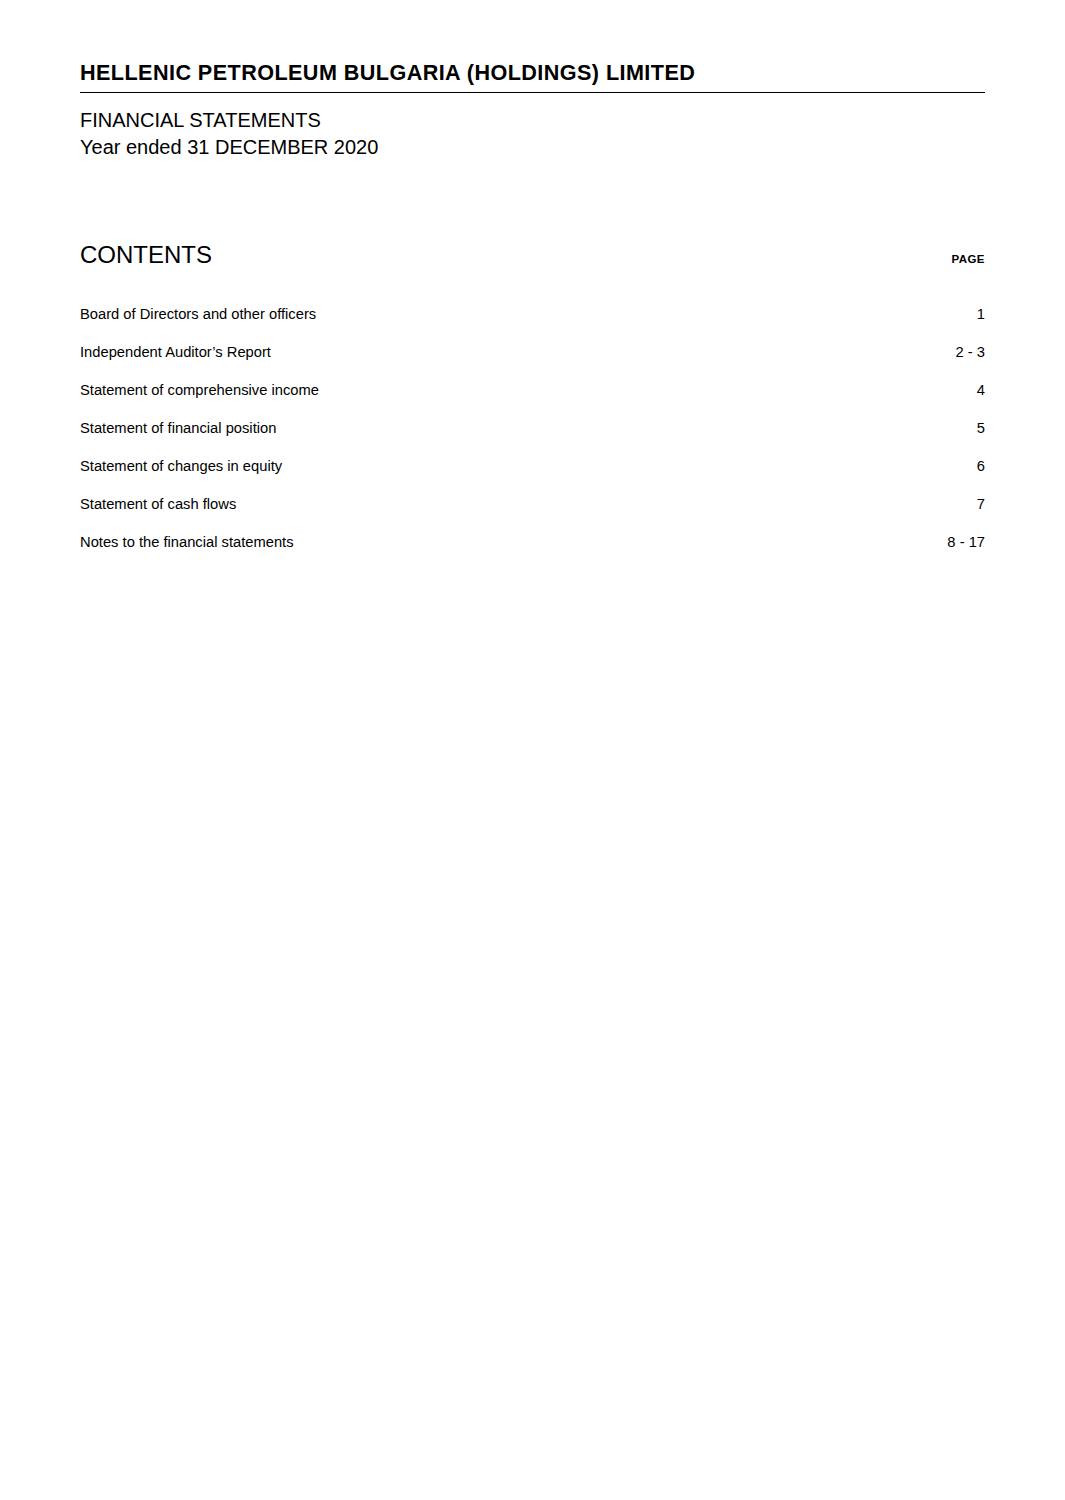HELLENIC PETROLEUM BULGARIA (HOLDINGS) LIMITED
FINANCIAL STATEMENTS Year ended 31 DECEMBER 2020
CONTENTS
PAGE
| Board of Directors and other officers | 1 |
| Independent Auditor’s Report | 2 - 3 |
| Statement of comprehensive income | 4 |
| Statement of financial position | 5 |
| Statement of changes in equity | 6 |
| Statement of cash flows | 7 |
| Notes to the financial statements | 8 - 17 |